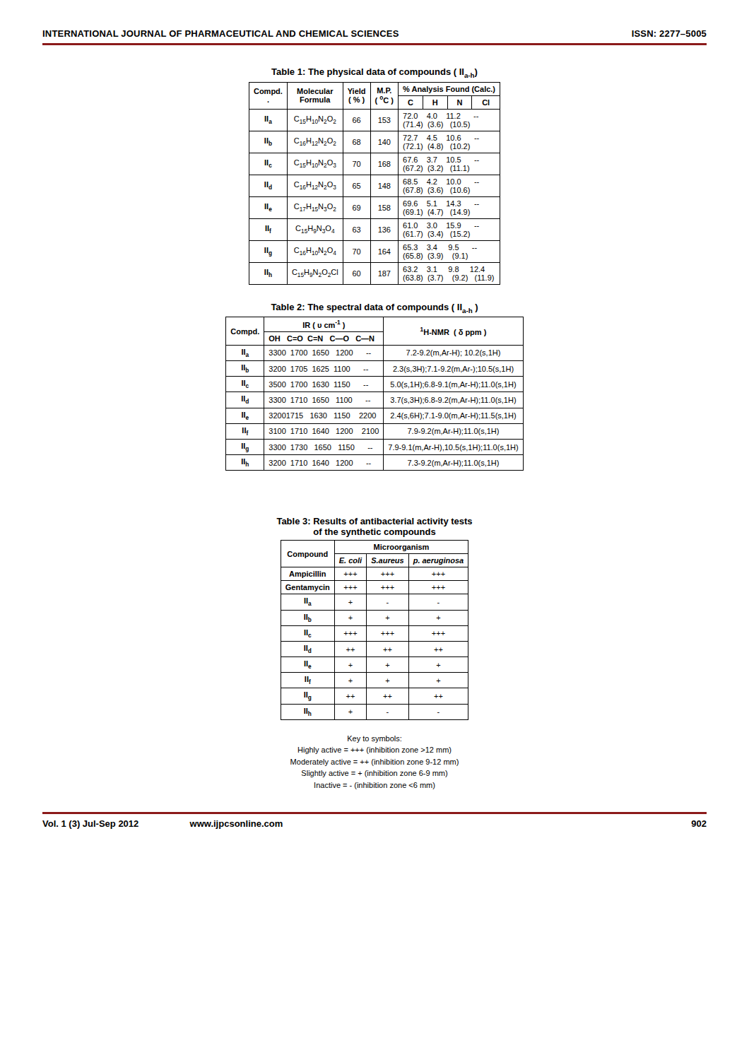INTERNATIONAL JOURNAL OF PHARMACEUTICAL AND CHEMICAL SCIENCES ISSN: 2277–5005
Table 1: The physical data of compounds ( IIa-h)
| Compd. . | Molecular Formula | Yield ( % ) | M.P. ( o C ) | % Analysis Found (Calc.) |
| --- | --- | --- | --- | --- |
| C | H | N | Cl |
| II a | C 15 H 10 N 2 O 2 | 66 | 153 | 72.0 4.0 11.2 -- (71.4) (3.6) (10.5) |
| II b | C 16 H 12 N 2 O 2 | 68 | 140 | 72.7 4.5 10.6 -- (72.1) (4.8) (10.2) |
| II c | C 15 H 10 N 2 O 3 | 70 | 168 | 67.6 3.7 10.5 -- (67.2) (3.2) (11.1) |
| II d | C 16 H 12 N 2 O 3 | 65 | 148 | 68.5 4.2 10.0 -- (67.8) (3.6) (10.6) |
| II e | C 17 H 15 N 3 O 2 | 69 | 158 | 69.6 5.1 14.3 -- (69.1) (4.7) (14.9) |
| II f | C 15 H 9 N 3 O 4 | 63 | 136 | 61.0 3.0 15.9 -- (61.7) (3.4) (15.2) |
| II g | C 16 H 10 N 2 O 4 | 70 | 164 | 65.3 3.4 9.5 -- (65.8) (3.9) (9.1) |
| II h | C 15 H 9 N 2 O 2 Cl | 60 | 187 | 63.2 3.1 9.8 12.4 (63.8) (3.7) (9.2) (11.9) |
Table 2: The spectral data of compounds ( IIa-h )
| Compd. | IR ( υ cm -1 ) | 1 H-NMR ( δ ppm ) |
| --- | --- | --- |
| OH C=O C=N C—O C—N |
| II a | 3300 1700 1650 1200 -- | 7.2-9.2(m,Ar-H); 10.2(s,1H) |
| II b | 3200 1705 1625 1100 -- | 2.3(s,3H);7.1-9.2(m,Ar-);10.5(s,1H) |
| II c | 3500 1700 1630 1150 -- | 5.0(s,1H);6.8-9.1(m,Ar-H);11.0(s,1H) |
| II d | 3300 1710 1650 1100 -- | 3.7(s,3H);6.8-9.2(m,Ar-H);11.0(s,1H) |
| II e | 32001715 1630 1150 2200 | 2.4(s,6H);7.1-9.0(m,Ar-H);11.5(s,1H) |
| II f | 3100 1710 1640 1200 2100 | 7.9-9.2(m,Ar-H);11.0(s,1H) |
| II g | 3300 1730 1650 1150 -- | 7.9-9.1(m,Ar-H),10.5(s,1H);11.0(s,1H) |
| II h | 3200 1710 1640 1200 -- | 7.3-9.2(m,Ar-H);11.0(s,1H) |
Table 3: Results of antibacterial activity tests
of the synthetic compounds
| Compound | Microorganism |
| --- | --- |
| E. coli | S.aureus | p. aeruginosa |
| Ampicillin | +++ | +++ | +++ |
| Gentamycin | +++ | +++ | +++ |
| II a | + | - | - |
| II b | + | + | + |
| II c | +++ | +++ | +++ |
| II d | ++ | ++ | ++ |
| II e | + | + | + |
| II f | + | + | + |
| II g | ++ | ++ | ++ |
| II h | + | - | - |
Key to symbols:
Highly active = +++ (inhibition zone >12 mm)
Moderately active = ++ (inhibition zone 9-12 mm)
Slightly active = + (inhibition zone 6-9 mm)
Inactive = - (inhibition zone <6 mm)
Vol. 1 (3) Jul-Sep 2012 www.ijpcsonline.com 902